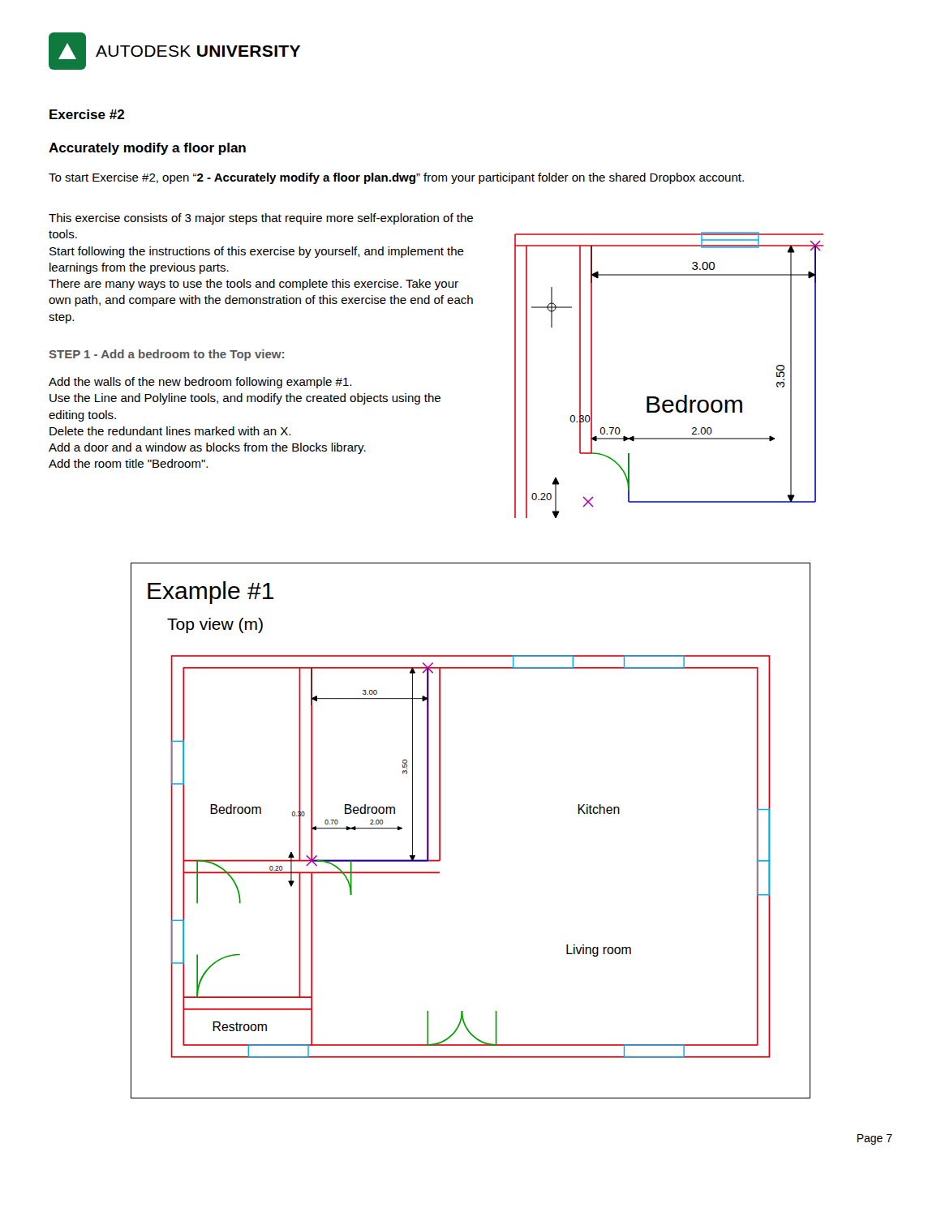AUTODESK UNIVERSITY
Exercise #2
Accurately modify a floor plan
To start Exercise #2, open “2 - Accurately modify a floor plan.dwg” from your participant folder on the shared Dropbox account.
This exercise consists of 3 major steps that require more self-exploration of the tools.
Start following the instructions of this exercise by yourself, and implement the learnings from the previous parts.
There are many ways to use the tools and complete this exercise. Take your own path, and compare with the demonstration of this exercise the end of each step.
STEP 1 - Add a bedroom to the Top view:
Add the walls of the new bedroom following example #1.
Use the Line and Polyline tools, and modify the created objects using the editing tools.
Delete the redundant lines marked with an X.
Add a door and a window as blocks from the Blocks library.
Add the room title "Bedroom".
3.00 3.50 Bedroom 0.30 0.70 2.00 0.20
Example #1
Top view (m)
3.00 3.50 0.70 2.00 0.30 0.20 Bedroom Bedroom Kitchen Living room Restroom
Page 7